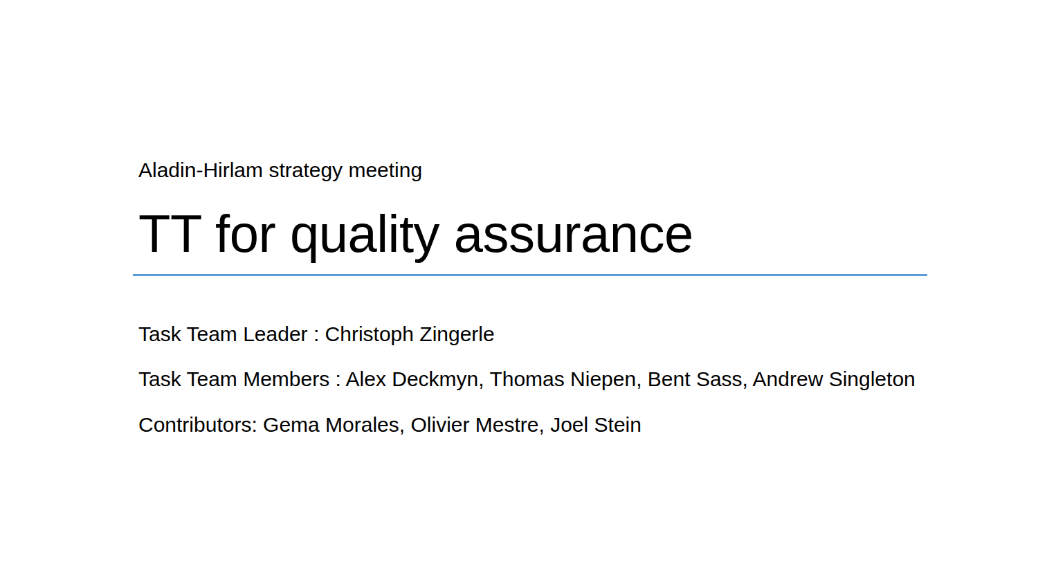Aladin-Hirlam strategy meeting
TT for quality assurance
Task Team Leader : Christoph Zingerle
Task Team Members : Alex Deckmyn, Thomas Niepen, Bent Sass, Andrew Singleton
Contributors: Gema Morales, Olivier Mestre, Joel Stein